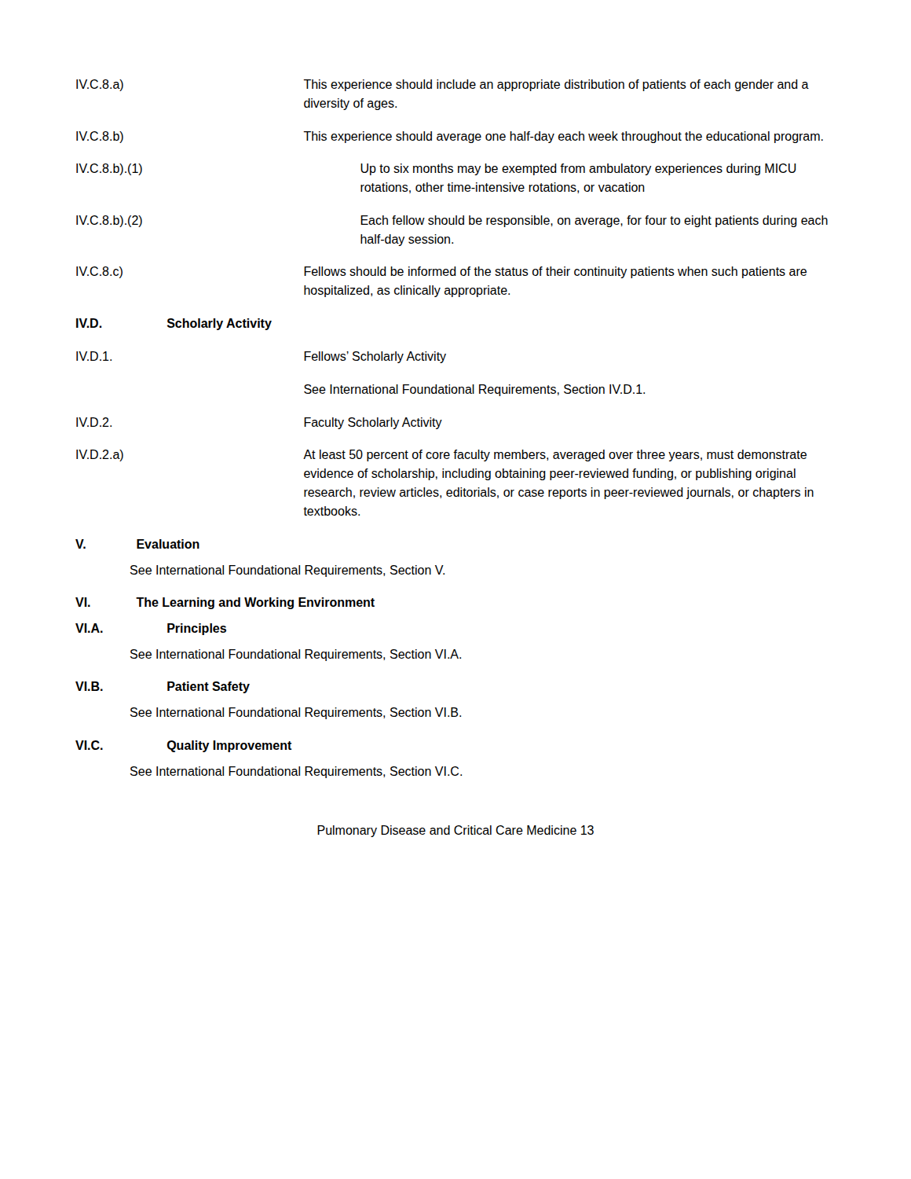| IV.C.8.a) | | This experience should include an appropriate distribution of patients of each gender and a diversity of ages. |
| IV.C.8.b) | | This experience should average one half-day each week throughout the educational program. |
| IV.C.8.b).(1) | | Up to six months may be exempted from ambulatory experiences during MICU rotations, other time-intensive rotations, or vacation |
| IV.C.8.b).(2) | | Each fellow should be responsible, on average, for four to eight patients during each half-day session. |
| IV.C.8.c) | | Fellows should be informed of the status of their continuity patients when such patients are hospitalized, as clinically appropriate. |
| IV.D. | Scholarly Activity |
| IV.D.1. | | Fellows’ Scholarly Activity |
| | | See International Foundational Requirements, Section IV.D.1. |
| IV.D.2. | | Faculty Scholarly Activity |
| IV.D.2.a) | | At least 50 percent of core faculty members, averaged over three years, must demonstrate evidence of scholarship, including obtaining peer-reviewed funding, or publishing original research, review articles, editorials, or case reports in peer-reviewed journals, or chapters in textbooks. |
| V. | Evaluation |
See International Foundational Requirements, Section V.
| VI. | The Learning and Working Environment |
| VI.A. | Principles |
See International Foundational Requirements, Section VI.A.
| VI.B. | Patient Safety |
See International Foundational Requirements, Section VI.B.
| VI.C. | Quality Improvement |
See International Foundational Requirements, Section VI.C.
Pulmonary Disease and Critical Care Medicine 13